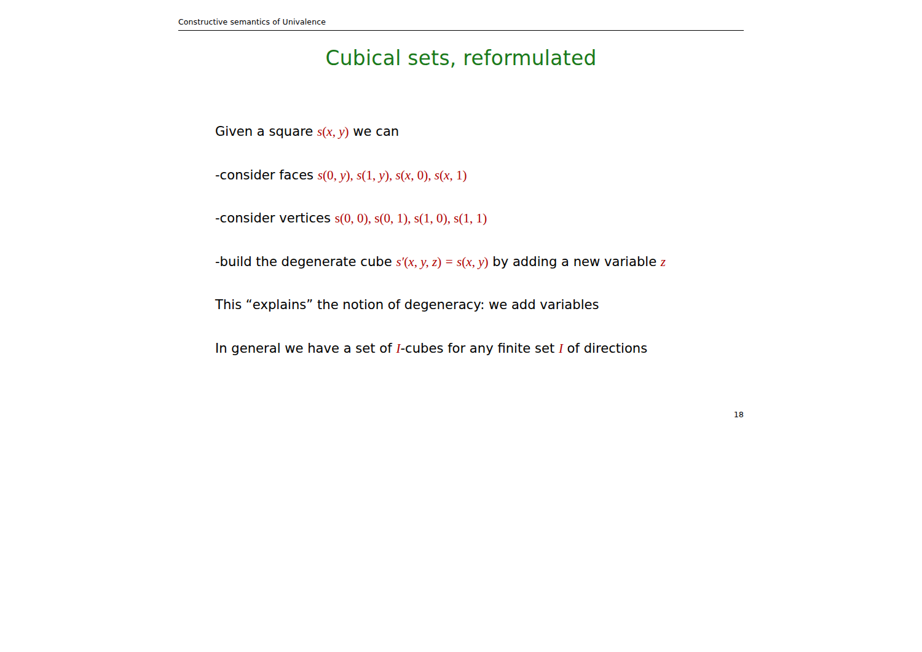Constructive semantics of Univalence
Cubical sets, reformulated
Given a square s(x, y) we can
-consider faces s(0, y), s(1, y), s(x, 0), s(x, 1)
-consider vertices s(0, 0), s(0, 1), s(1, 0), s(1, 1)
-build the degenerate cube s′(x, y, z) = s(x, y) by adding a new variable z
This “explains” the notion of degeneracy: we add variables
In general we have a set of I-cubes for any finite set I of directions
18